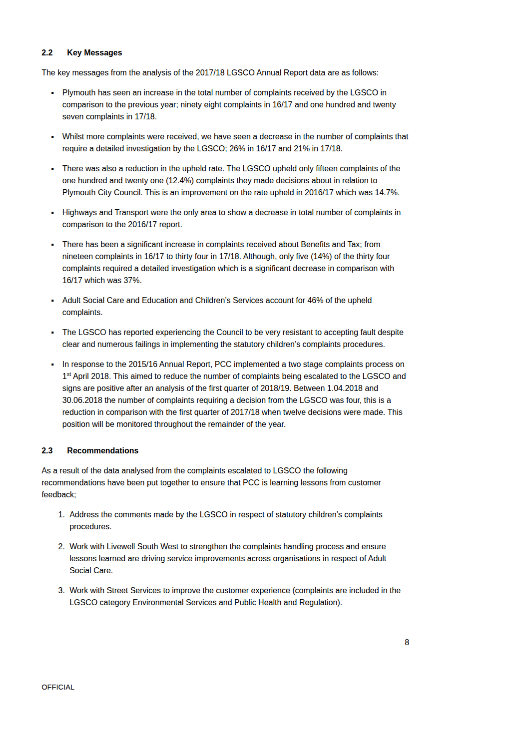2.2 Key Messages
The key messages from the analysis of the 2017/18 LGSCO Annual Report data are as follows:
Plymouth has seen an increase in the total number of complaints received by the LGSCO in comparison to the previous year; ninety eight complaints in 16/17 and one hundred and twenty seven complaints in 17/18.
Whilst more complaints were received, we have seen a decrease in the number of complaints that require a detailed investigation by the LGSCO; 26% in 16/17 and 21% in 17/18.
There was also a reduction in the upheld rate. The LGSCO upheld only fifteen complaints of the one hundred and twenty one (12.4%) complaints they made decisions about in relation to Plymouth City Council. This is an improvement on the rate upheld in 2016/17 which was 14.7%.
Highways and Transport were the only area to show a decrease in total number of complaints in comparison to the 2016/17 report.
There has been a significant increase in complaints received about Benefits and Tax; from nineteen complaints in 16/17 to thirty four in 17/18. Although, only five (14%) of the thirty four complaints required a detailed investigation which is a significant decrease in comparison with 16/17 which was 37%.
Adult Social Care and Education and Children’s Services account for 46% of the upheld complaints.
The LGSCO has reported experiencing the Council to be very resistant to accepting fault despite clear and numerous failings in implementing the statutory children’s complaints procedures.
In response to the 2015/16 Annual Report, PCC implemented a two stage complaints process on 1st April 2018. This aimed to reduce the number of complaints being escalated to the LGSCO and signs are positive after an analysis of the first quarter of 2018/19. Between 1.04.2018 and 30.06.2018 the number of complaints requiring a decision from the LGSCO was four, this is a reduction in comparison with the first quarter of 2017/18 when twelve decisions were made. This position will be monitored throughout the remainder of the year.
2.3 Recommendations
As a result of the data analysed from the complaints escalated to LGSCO the following recommendations have been put together to ensure that PCC is learning lessons from customer feedback;
Address the comments made by the LGSCO in respect of statutory children’s complaints procedures.
Work with Livewell South West to strengthen the complaints handling process and ensure lessons learned are driving service improvements across organisations in respect of Adult Social Care.
Work with Street Services to improve the customer experience (complaints are included in the LGSCO category Environmental Services and Public Health and Regulation).
8
OFFICIAL